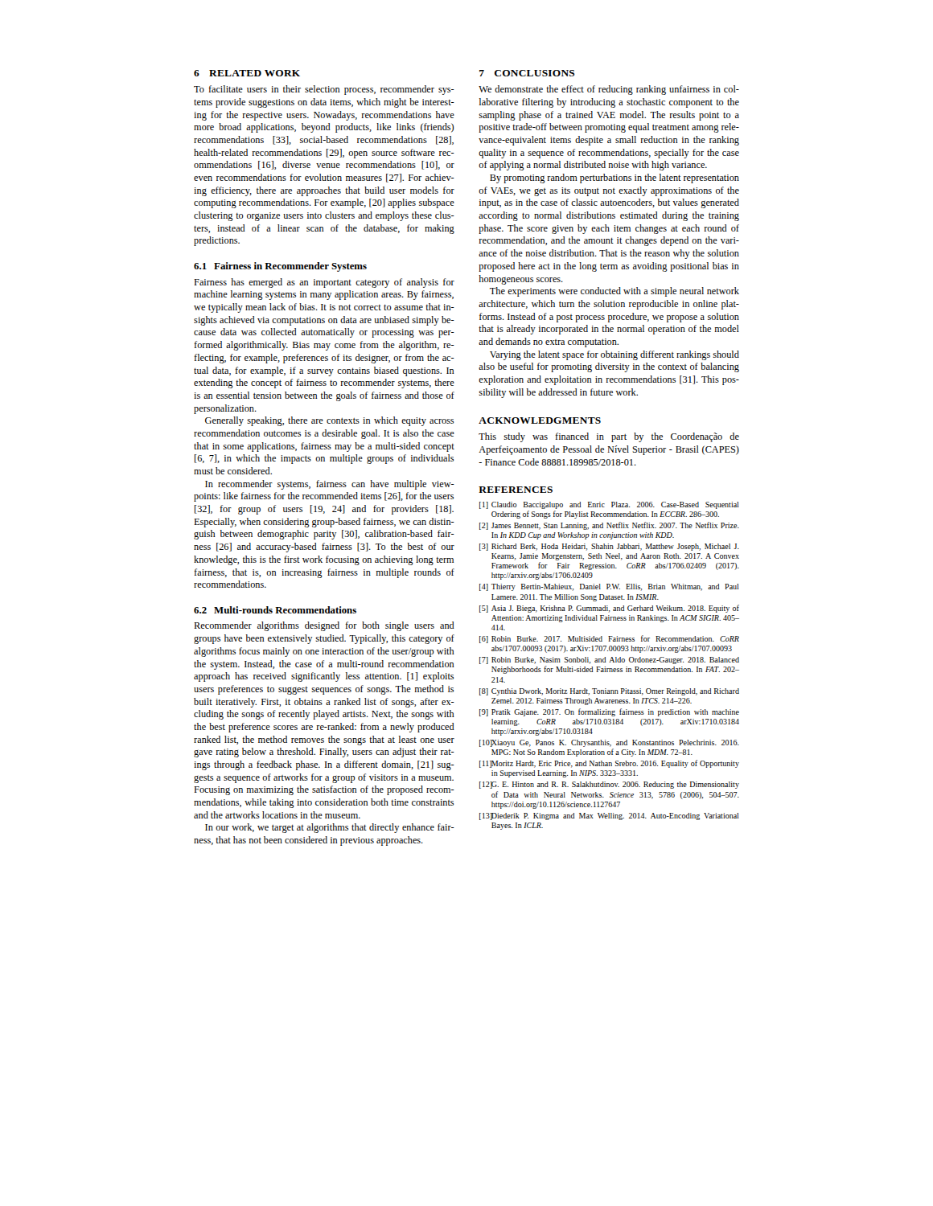6 RELATED WORK
To facilitate users in their selection process, recommender systems provide suggestions on data items, which might be interesting for the respective users. Nowadays, recommendations have more broad applications, beyond products, like links (friends) recommendations [33], social-based recommendations [28], health-related recommendations [29], open source software recommendations [16], diverse venue recommendations [10], or even recommendations for evolution measures [27]. For achieving efficiency, there are approaches that build user models for computing recommendations. For example, [20] applies subspace clustering to organize users into clusters and employs these clusters, instead of a linear scan of the database, for making predictions.
6.1 Fairness in Recommender Systems
Fairness has emerged as an important category of analysis for machine learning systems in many application areas. By fairness, we typically mean lack of bias. It is not correct to assume that insights achieved via computations on data are unbiased simply because data was collected automatically or processing was performed algorithmically. Bias may come from the algorithm, reflecting, for example, preferences of its designer, or from the actual data, for example, if a survey contains biased questions. In extending the concept of fairness to recommender systems, there is an essential tension between the goals of fairness and those of personalization.
Generally speaking, there are contexts in which equity across recommendation outcomes is a desirable goal. It is also the case that in some applications, fairness may be a multi-sided concept [6, 7], in which the impacts on multiple groups of individuals must be considered.
In recommender systems, fairness can have multiple viewpoints: like fairness for the recommended items [26], for the users [32], for group of users [19, 24] and for providers [18]. Especially, when considering group-based fairness, we can distinguish between demographic parity [30], calibration-based fairness [26] and accuracy-based fairness [3]. To the best of our knowledge, this is the first work focusing on achieving long term fairness, that is, on increasing fairness in multiple rounds of recommendations.
6.2 Multi-rounds Recommendations
Recommender algorithms designed for both single users and groups have been extensively studied. Typically, this category of algorithms focus mainly on one interaction of the user/group with the system. Instead, the case of a multi-round recommendation approach has received significantly less attention. [1] exploits users preferences to suggest sequences of songs. The method is built iteratively. First, it obtains a ranked list of songs, after excluding the songs of recently played artists. Next, the songs with the best preference scores are re-ranked: from a newly produced ranked list, the method removes the songs that at least one user gave rating below a threshold. Finally, users can adjust their ratings through a feedback phase. In a different domain, [21] suggests a sequence of artworks for a group of visitors in a museum. Focusing on maximizing the satisfaction of the proposed recommendations, while taking into consideration both time constraints and the artworks locations in the museum.
In our work, we target at algorithms that directly enhance fairness, that has not been considered in previous approaches.
7 CONCLUSIONS
We demonstrate the effect of reducing ranking unfairness in collaborative filtering by introducing a stochastic component to the sampling phase of a trained VAE model. The results point to a positive trade-off between promoting equal treatment among relevance-equivalent items despite a small reduction in the ranking quality in a sequence of recommendations, specially for the case of applying a normal distributed noise with high variance.
By promoting random perturbations in the latent representation of VAEs, we get as its output not exactly approximations of the input, as in the case of classic autoencoders, but values generated according to normal distributions estimated during the training phase. The score given by each item changes at each round of recommendation, and the amount it changes depend on the variance of the noise distribution. That is the reason why the solution proposed here act in the long term as avoiding positional bias in homogeneous scores.
The experiments were conducted with a simple neural network architecture, which turn the solution reproducible in online platforms. Instead of a post process procedure, we propose a solution that is already incorporated in the normal operation of the model and demands no extra computation.
Varying the latent space for obtaining different rankings should also be useful for promoting diversity in the context of balancing exploration and exploitation in recommendations [31]. This possibility will be addressed in future work.
ACKNOWLEDGMENTS
This study was financed in part by the Coordenação de Aperfeiçoamento de Pessoal de Nível Superior - Brasil (CAPES) - Finance Code 88881.189985/2018-01.
REFERENCES
[1] Claudio Baccigalupo and Enric Plaza. 2006. Case-Based Sequential Ordering of Songs for Playlist Recommendation. In ECCBR. 286–300.
[2] James Bennett, Stan Lanning, and Netflix Netflix. 2007. The Netflix Prize. In In KDD Cup and Workshop in conjunction with KDD.
[3] Richard Berk, Hoda Heidari, Shahin Jabbari, Matthew Joseph, Michael J. Kearns, Jamie Morgenstern, Seth Neel, and Aaron Roth. 2017. A Convex Framework for Fair Regression. CoRR abs/1706.02409 (2017). http://arxiv.org/abs/1706.02409
[4] Thierry Bertin-Mahieux, Daniel P.W. Ellis, Brian Whitman, and Paul Lamere. 2011. The Million Song Dataset. In ISMIR.
[5] Asia J. Biega, Krishna P. Gummadi, and Gerhard Weikum. 2018. Equity of Attention: Amortizing Individual Fairness in Rankings. In ACM SIGIR. 405–414.
[6] Robin Burke. 2017. Multisided Fairness for Recommendation. CoRR abs/1707.00093 (2017). arXiv:1707.00093 http://arxiv.org/abs/1707.00093
[7] Robin Burke, Nasim Sonboli, and Aldo Ordonez-Gauger. 2018. Balanced Neighborhoods for Multi-sided Fairness in Recommendation. In FAT. 202–214.
[8] Cynthia Dwork, Moritz Hardt, Toniann Pitassi, Omer Reingold, and Richard Zemel. 2012. Fairness Through Awareness. In ITCS. 214–226.
[9] Pratik Gajane. 2017. On formalizing fairness in prediction with machine learning. CoRR abs/1710.03184 (2017). arXiv:1710.03184 http://arxiv.org/abs/1710.03184
[10] Xiaoyu Ge, Panos K. Chrysanthis, and Konstantinos Pelechrinis. 2016. MPG: Not So Random Exploration of a City. In MDM. 72–81.
[11] Moritz Hardt, Eric Price, and Nathan Srebro. 2016. Equality of Opportunity in Supervised Learning. In NIPS. 3323–3331.
[12] G. E. Hinton and R. R. Salakhutdinov. 2006. Reducing the Dimensionality of Data with Neural Networks. Science 313, 5786 (2006), 504–507. https://doi.org/10.1126/science.1127647
[13] Diederik P. Kingma and Max Welling. 2014. Auto-Encoding Variational Bayes. In ICLR.